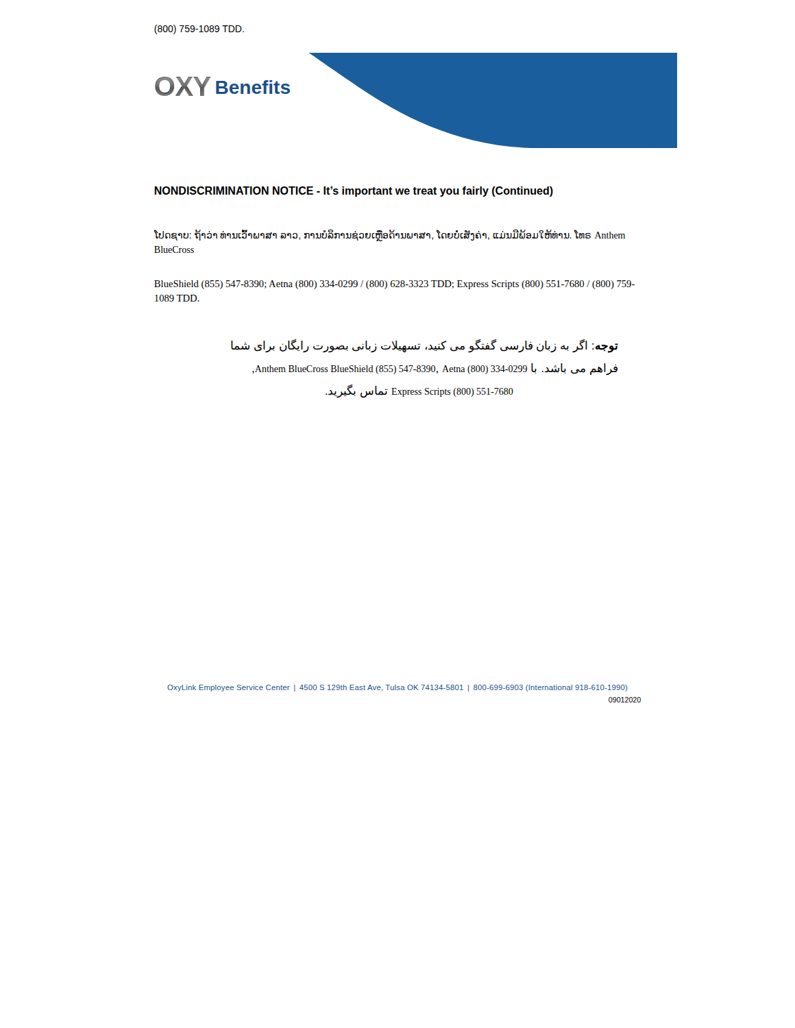(800) 759-1089 TDD.
OXY Benefits
NONDISCRIMINATION NOTICE - It’s important we treat you fairly (Continued)
ໂປດຊາບ: ຖ້າວ່າ ທ່ານເວົ້າພາສາ ລາວ, ການບໍລິການຊ່ວຍເຫຼືອດ້ານພາສາ, ໂດຍບໍ່ເສັງຄ່າ, ແມ່ນມີພ້ອມໃຫ້ທ່ານ. ໂທຣ Anthem BlueCross
BlueShield (855) 547-8390; Aetna (800) 334-0299 / (800) 628-3323 TDD; Express Scripts (800) 551-7680 / (800) 759-1089 TDD.
توجه: اگر به زبان فارسی گفتگو می کنید، تسهیلات زبانی بصورت رایگان برای شما
فراهم می باشد. با Anthem BlueCross BlueShield (855) 547-8390, Aetna (800) 334-0299,
Express Scripts (800) 551-7680 تماس بگیرید.
OxyLink Employee Service Center | 4500 S 129th East Ave, Tulsa OK 74134-5801 | 800-699-6903 (International 918-610-1990)
09012020